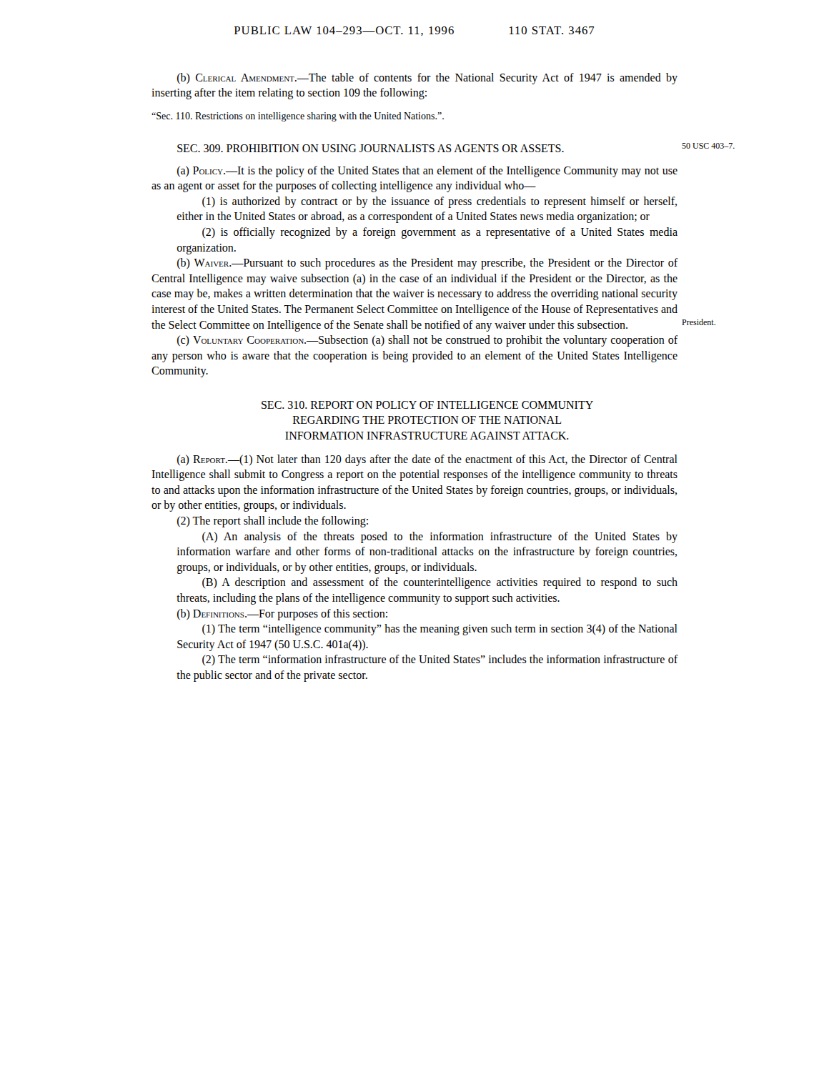PUBLIC LAW 104–293—OCT. 11, 1996110 STAT. 3467
(b) Clerical Amendment.—The table of contents for the National Security Act of 1947 is amended by inserting after the item relating to section 109 the following:
“Sec. 110. Restrictions on intelligence sharing with the United Nations.”.
SEC. 309. PROHIBITION ON USING JOURNALISTS AS AGENTS OR ASSETS. 50 USC 403–7.
(a) Policy.—It is the policy of the United States that an element of the Intelligence Community may not use as an agent or asset for the purposes of collecting intelligence any individual who—
(1) is authorized by contract or by the issuance of press credentials to represent himself or herself, either in the United States or abroad, as a correspondent of a United States news media organization; or
(2) is officially recognized by a foreign government as a representative of a United States media organization.
(b) Waiver.—Pursuant to such procedures as the President may prescribe, the President or the Director of Central Intelligence may waive subsection (a) in the case of an individual if the President or the Director, as the case may be, makes a written determination that the waiver is necessary to address the overriding national security interest of the United States. The Permanent Select Committee on Intelligence of the House of Representatives and the Select Committee on Intelligence of the Senate shall be notified of any waiver under this subsection.President.
(c) Voluntary Cooperation.—Subsection (a) shall not be construed to prohibit the voluntary cooperation of any person who is aware that the cooperation is being provided to an element of the United States Intelligence Community.
SEC. 310. REPORT ON POLICY OF INTELLIGENCE COMMUNITY REGARDING THE PROTECTION OF THE NATIONAL INFORMATION INFRASTRUCTURE AGAINST ATTACK.
(a) Report.—(1) Not later than 120 days after the date of the enactment of this Act, the Director of Central Intelligence shall submit to Congress a report on the potential responses of the intelligence community to threats to and attacks upon the information infrastructure of the United States by foreign countries, groups, or individuals, or by other entities, groups, or individuals.
(2) The report shall include the following:
(A) An analysis of the threats posed to the information infrastructure of the United States by information warfare and other forms of non-traditional attacks on the infrastructure by foreign countries, groups, or individuals, or by other entities, groups, or individuals.
(B) A description and assessment of the counterintelligence activities required to respond to such threats, including the plans of the intelligence community to support such activities.
(b) Definitions.—For purposes of this section:
(1) The term “intelligence community” has the meaning given such term in section 3(4) of the National Security Act of 1947 (50 U.S.C. 401a(4)).
(2) The term “information infrastructure of the United States” includes the information infrastructure of the public sector and of the private sector.